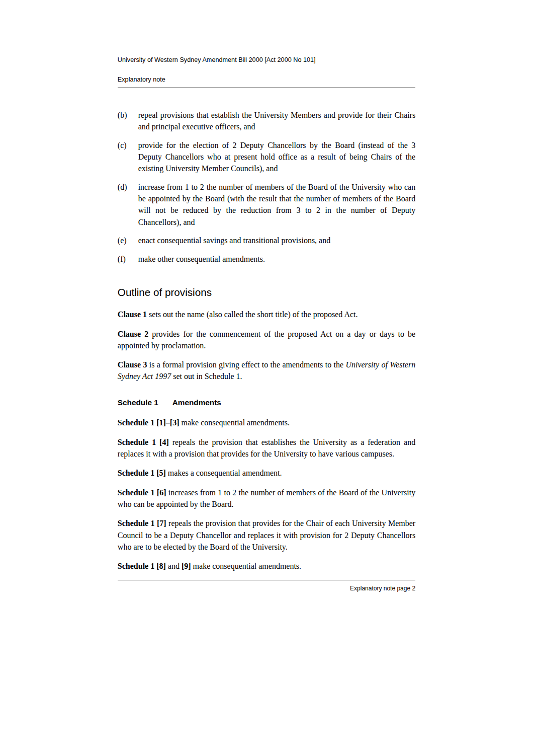University of Western Sydney Amendment Bill 2000 [Act 2000 No 101]
Explanatory note
(b) repeal provisions that establish the University Members and provide for their Chairs and principal executive officers, and
(c) provide for the election of 2 Deputy Chancellors by the Board (instead of the 3 Deputy Chancellors who at present hold office as a result of being Chairs of the existing University Member Councils), and
(d) increase from 1 to 2 the number of members of the Board of the University who can be appointed by the Board (with the result that the number of members of the Board will not be reduced by the reduction from 3 to 2 in the number of Deputy Chancellors), and
(e) enact consequential savings and transitional provisions, and
(f) make other consequential amendments.
Outline of provisions
Clause 1 sets out the name (also called the short title) of the proposed Act.
Clause 2 provides for the commencement of the proposed Act on a day or days to be appointed by proclamation.
Clause 3 is a formal provision giving effect to the amendments to the University of Western Sydney Act 1997 set out in Schedule 1.
Schedule 1 Amendments
Schedule 1 [1]–[3] make consequential amendments.
Schedule 1 [4] repeals the provision that establishes the University as a federation and replaces it with a provision that provides for the University to have various campuses.
Schedule 1 [5] makes a consequential amendment.
Schedule 1 [6] increases from 1 to 2 the number of members of the Board of the University who can be appointed by the Board.
Schedule 1 [7] repeals the provision that provides for the Chair of each University Member Council to be a Deputy Chancellor and replaces it with provision for 2 Deputy Chancellors who are to be elected by the Board of the University.
Schedule 1 [8] and [9] make consequential amendments.
Explanatory note page 2